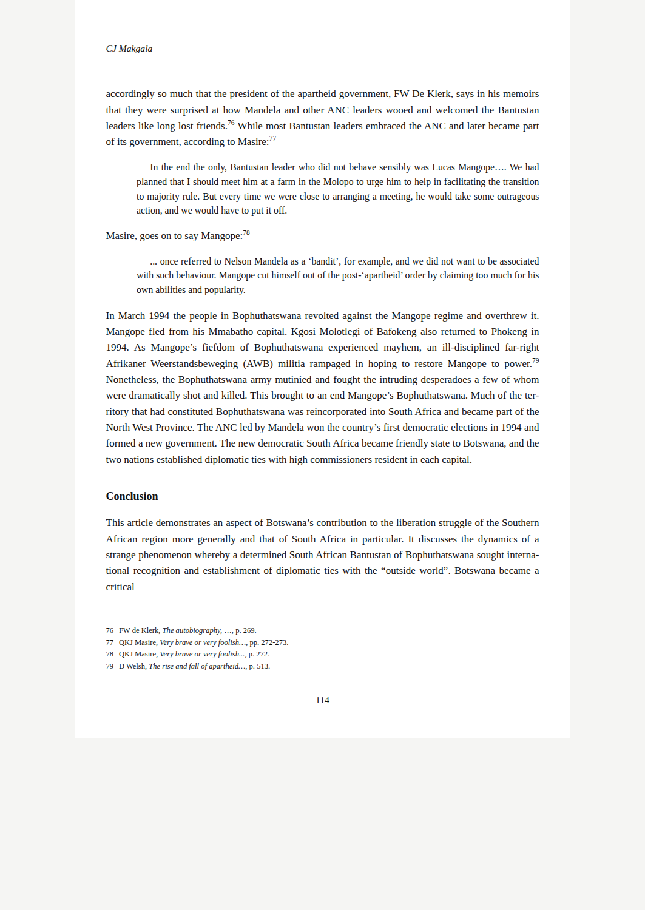CJ Makgala
accordingly so much that the president of the apartheid government, FW De Klerk, says in his memoirs that they were surprised at how Mandela and other ANC leaders wooed and welcomed the Bantustan leaders like long lost friends.76 While most Bantustan leaders embraced the ANC and later became part of its government, according to Masire:77
In the end the only, Bantustan leader who did not behave sensibly was Lucas Mangope…. We had planned that I should meet him at a farm in the Molopo to urge him to help in facilitating the transition to majority rule. But every time we were close to arranging a meeting, he would take some outrageous action, and we would have to put it off.
Masire, goes on to say Mangope:78
... once referred to Nelson Mandela as a ‘bandit’, for example, and we did not want to be associated with such behaviour. Mangope cut himself out of the post-‘apartheid’ order by claiming too much for his own abilities and popularity.
In March 1994 the people in Bophuthatswana revolted against the Mangope regime and overthrew it. Mangope fled from his Mmabatho capital. Kgosi Molotlegi of Bafokeng also returned to Phokeng in 1994. As Mangope’s fiefdom of Bophuthatswana experienced mayhem, an ill-disciplined far-right Afrikaner Weerstandsbeweging (AWB) militia rampaged in hoping to restore Mangope to power.79 Nonetheless, the Bophuthatswana army mutinied and fought the intruding desperadoes a few of whom were dramatically shot and killed. This brought to an end Mangope’s Bophuthatswana. Much of the territory that had constituted Bophuthatswana was reincorporated into South Africa and became part of the North West Province. The ANC led by Mandela won the country’s first democratic elections in 1994 and formed a new government. The new democratic South Africa became friendly state to Botswana, and the two nations established diplomatic ties with high commissioners resident in each capital.
Conclusion
This article demonstrates an aspect of Botswana’s contribution to the liberation struggle of the Southern African region more generally and that of South Africa in particular. It discusses the dynamics of a strange phenomenon whereby a determined South African Bantustan of Bophuthatswana sought international recognition and establishment of diplomatic ties with the “outside world”. Botswana became a critical
76 FW de Klerk, The autobiography, …, p. 269.
77 QKJ Masire, Very brave or very foolish…, pp. 272-273.
78 QKJ Masire, Very brave or very foolish..., p. 272.
79 D Welsh, The rise and fall of apartheid…, p. 513.
114